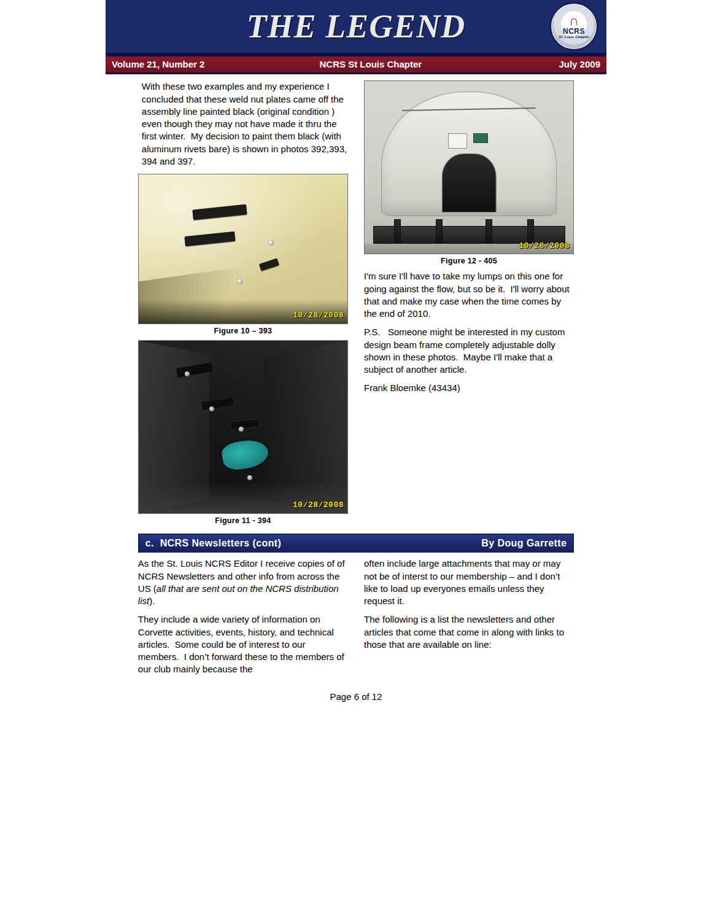THE LEGEND
∩
NCRS
St. Louis Chapter
Volume 21, Number 2
NCRS St Louis Chapter
July 2009
With these two examples and my experience I concluded that these weld nut plates came off the assembly line painted black (original condition ) even though they may not have made it thru the first winter. My decision to paint them black (with aluminum rivets bare) is shown in photos 392,393, 394 and 397.
10/28/2008
Figure 10 – 393
10/28/2008
Figure 11 - 394
10/28/2008
Figure 12 - 405
I'm sure I'll have to take my lumps on this one for going against the flow, but so be it. I'll worry about that and make my case when the time comes by the end of 2010.
P.S. Someone might be interested in my custom design beam frame completely adjustable dolly shown in these photos. Maybe I'll make that a subject of another article.
Frank Bloemke (43434)
c. NCRS Newsletters (cont) By Doug Garrette
As the St. Louis NCRS Editor I receive copies of of NCRS Newsletters and other info from across the US (all that are sent out on the NCRS distribution list).
They include a wide variety of information on Corvette activities, events, history, and technical articles. Some could be of interest to our members. I don’t forward these to the members of our club mainly because the
often include large attachments that may or may not be of interst to our membership – and I don’t like to load up everyones emails unless they request it.
The following is a list the newsletters and other articles that come that come in along with links to those that are available on line:
Page 6 of 12